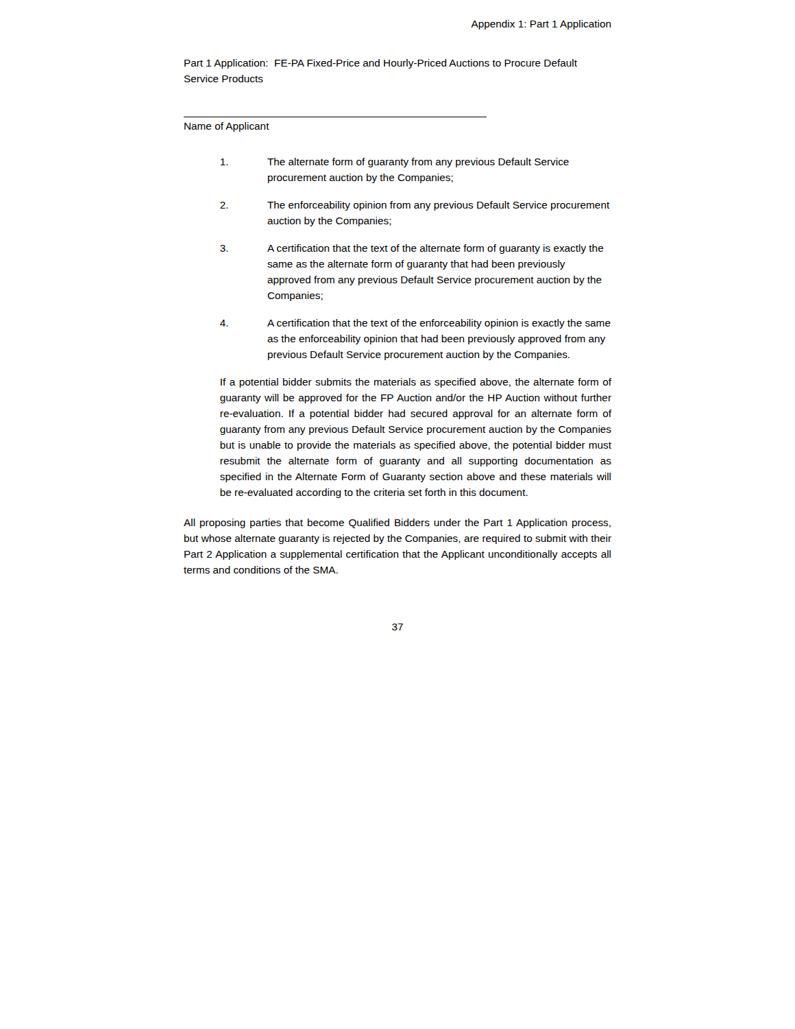Appendix 1: Part 1 Application
Part 1 Application: FE-PA Fixed-Price and Hourly-Priced Auctions to Procure Default Service Products
Name of Applicant
The alternate form of guaranty from any previous Default Service procurement auction by the Companies;
The enforceability opinion from any previous Default Service procurement auction by the Companies;
A certification that the text of the alternate form of guaranty is exactly the same as the alternate form of guaranty that had been previously approved from any previous Default Service procurement auction by the Companies;
A certification that the text of the enforceability opinion is exactly the same as the enforceability opinion that had been previously approved from any previous Default Service procurement auction by the Companies.
If a potential bidder submits the materials as specified above, the alternate form of guaranty will be approved for the FP Auction and/or the HP Auction without further re-evaluation. If a potential bidder had secured approval for an alternate form of guaranty from any previous Default Service procurement auction by the Companies but is unable to provide the materials as specified above, the potential bidder must resubmit the alternate form of guaranty and all supporting documentation as specified in the Alternate Form of Guaranty section above and these materials will be re-evaluated according to the criteria set forth in this document.
All proposing parties that become Qualified Bidders under the Part 1 Application process, but whose alternate guaranty is rejected by the Companies, are required to submit with their Part 2 Application a supplemental certification that the Applicant unconditionally accepts all terms and conditions of the SMA.
37